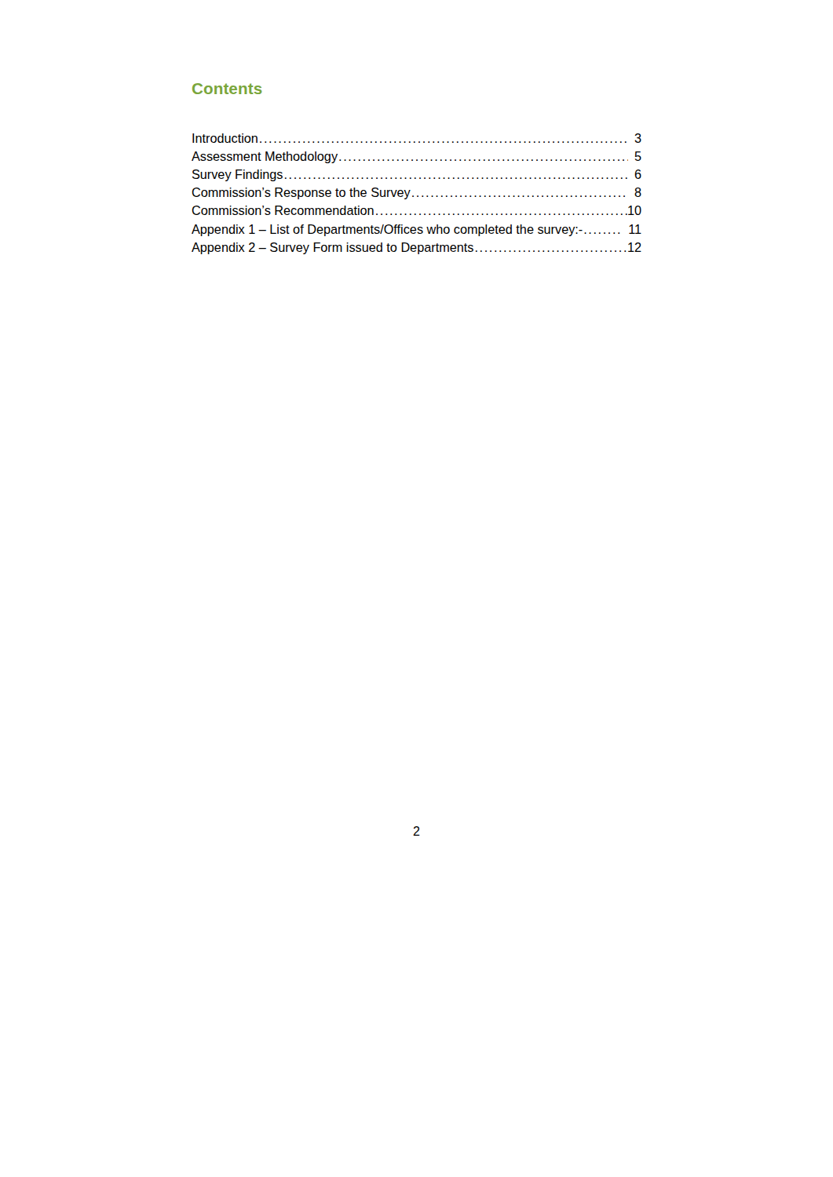Contents
Introduction ................................................................................................. 3
Assessment Methodology .............................................................................. 5
Survey Findings ............................................................................................ 6
Commission’s Response to the Survey ......................................................... 8
Commission’s Recommendation ................................................................... 10
Appendix 1 – List of Departments/Offices who completed the survey:- ........ 11
Appendix 2 – Survey Form issued to Departments ....................................... 12
2